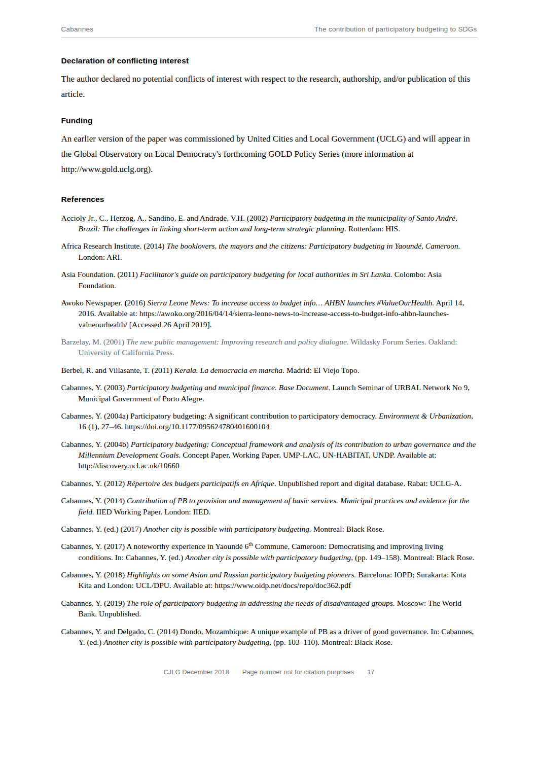Cabannes The contribution of participatory budgeting to SDGs
Declaration of conflicting interest
The author declared no potential conflicts of interest with respect to the research, authorship, and/or publication of this article.
Funding
An earlier version of the paper was commissioned by United Cities and Local Government (UCLG) and will appear in the Global Observatory on Local Democracy's forthcoming GOLD Policy Series (more information at http://www.gold.uclg.org).
References
Accioly Jr., C., Herzog, A., Sandino, E. and Andrade, V.H. (2002) Participatory budgeting in the municipality of Santo André, Brazil: The challenges in linking short-term action and long-term strategic planning. Rotterdam: HIS.
Africa Research Institute. (2014) The booklovers, the mayors and the citizens: Participatory budgeting in Yaoundé, Cameroon. London: ARI.
Asia Foundation. (2011) Facilitator's guide on participatory budgeting for local authorities in Sri Lanka. Colombo: Asia Foundation.
Awoko Newspaper. (2016) Sierra Leone News: To increase access to budget info… AHBN launches #ValueOurHealth. April 14, 2016. Available at: https://awoko.org/2016/04/14/sierra-leone-news-to-increase-access-to-budget-info-ahbn-launches-valueourhealth/ [Accessed 26 April 2019].
Barzelay, M. (2001) The new public management: Improving research and policy dialogue. Wildasky Forum Series. Oakland: University of California Press.
Berbel, R. and Villasante, T. (2011) Kerala. La democracia en marcha. Madrid: El Viejo Topo.
Cabannes, Y. (2003) Participatory budgeting and municipal finance. Base Document. Launch Seminar of URBAL Network No 9, Municipal Government of Porto Alegre.
Cabannes, Y. (2004a) Participatory budgeting: A significant contribution to participatory democracy. Environment & Urbanization, 16 (1), 27–46. https://doi.org/10.1177/095624780401600104
Cabannes, Y. (2004b) Participatory budgeting: Conceptual framework and analysis of its contribution to urban governance and the Millennium Development Goals. Concept Paper, Working Paper, UMP-LAC, UN-HABITAT, UNDP. Available at: http://discovery.ucl.ac.uk/10660
Cabannes, Y. (2012) Répertoire des budgets participatifs en Afrique. Unpublished report and digital database. Rabat: UCLG-A.
Cabannes, Y. (2014) Contribution of PB to provision and management of basic services. Municipal practices and evidence for the field. IIED Working Paper. London: IIED.
Cabannes, Y. (ed.) (2017) Another city is possible with participatory budgeting. Montreal: Black Rose.
Cabannes, Y. (2017) A noteworthy experience in Yaoundé 6th Commune, Cameroon: Democratising and improving living conditions. In: Cabannes, Y. (ed.) Another city is possible with participatory budgeting, (pp. 149–158). Montreal: Black Rose.
Cabannes, Y. (2018) Highlights on some Asian and Russian participatory budgeting pioneers. Barcelona: IOPD; Surakarta: Kota Kita and London: UCL/DPU. Available at: https://www.oidp.net/docs/repo/doc362.pdf
Cabannes, Y. (2019) The role of participatory budgeting in addressing the needs of disadvantaged groups. Moscow: The World Bank. Unpublished.
Cabannes, Y. and Delgado, C. (2014) Dondo, Mozambique: A unique example of PB as a driver of good governance. In: Cabannes, Y. (ed.) Another city is possible with participatory budgeting, (pp. 103–110). Montreal: Black Rose.
CJLG December 2018 Page number not for citation purposes 17